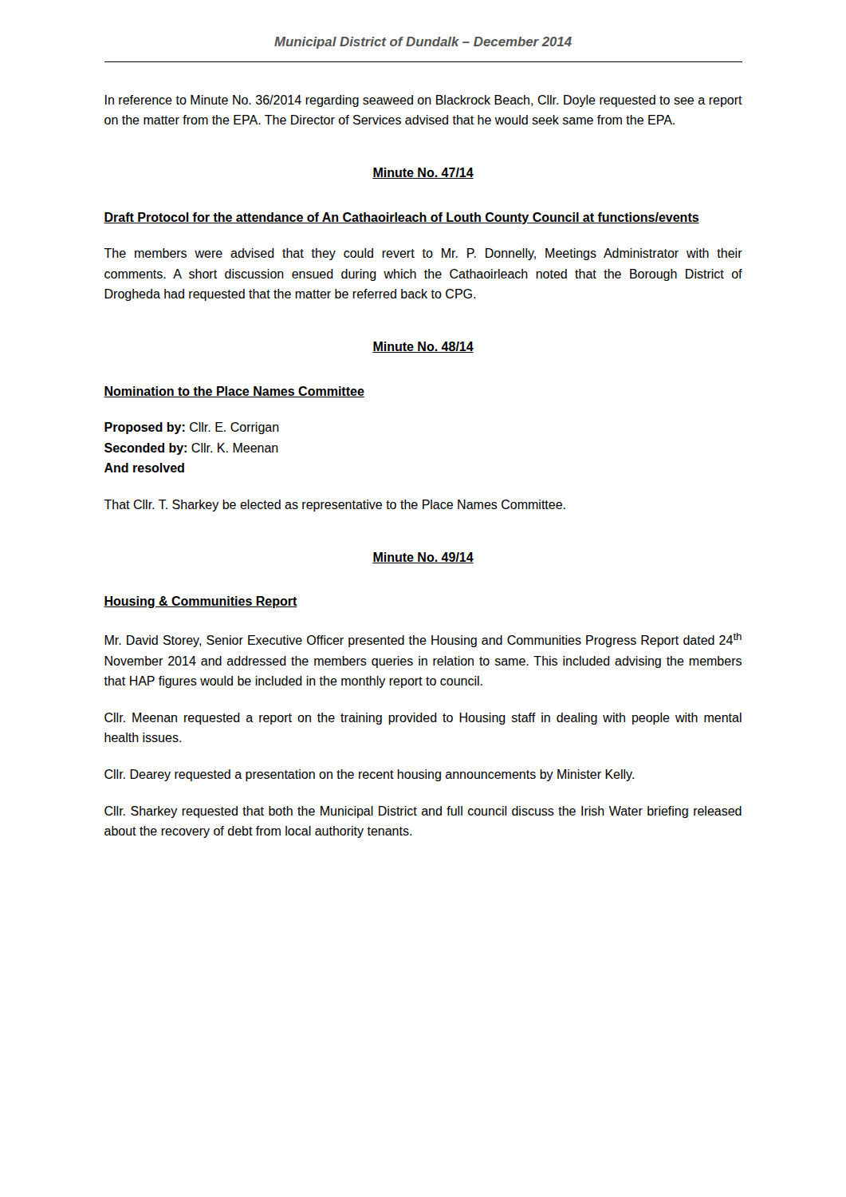Municipal District of Dundalk – December 2014
In reference to Minute No. 36/2014 regarding seaweed on Blackrock Beach, Cllr. Doyle requested to see a report on the matter from the EPA. The Director of Services advised that he would seek same from the EPA.
Minute No. 47/14
Draft Protocol for the attendance of An Cathaoirleach of Louth County Council at functions/events
The members were advised that they could revert to Mr. P. Donnelly, Meetings Administrator with their comments. A short discussion ensued during which the Cathaoirleach noted that the Borough District of Drogheda had requested that the matter be referred back to CPG.
Minute No. 48/14
Nomination to the Place Names Committee
Proposed by: Cllr. E. Corrigan
Seconded by: Cllr. K. Meenan
And resolved
That Cllr. T. Sharkey be elected as representative to the Place Names Committee.
Minute No. 49/14
Housing & Communities Report
Mr. David Storey, Senior Executive Officer presented the Housing and Communities Progress Report dated 24th November 2014 and addressed the members queries in relation to same. This included advising the members that HAP figures would be included in the monthly report to council.
Cllr. Meenan requested a report on the training provided to Housing staff in dealing with people with mental health issues.
Cllr. Dearey requested a presentation on the recent housing announcements by Minister Kelly.
Cllr. Sharkey requested that both the Municipal District and full council discuss the Irish Water briefing released about the recovery of debt from local authority tenants.